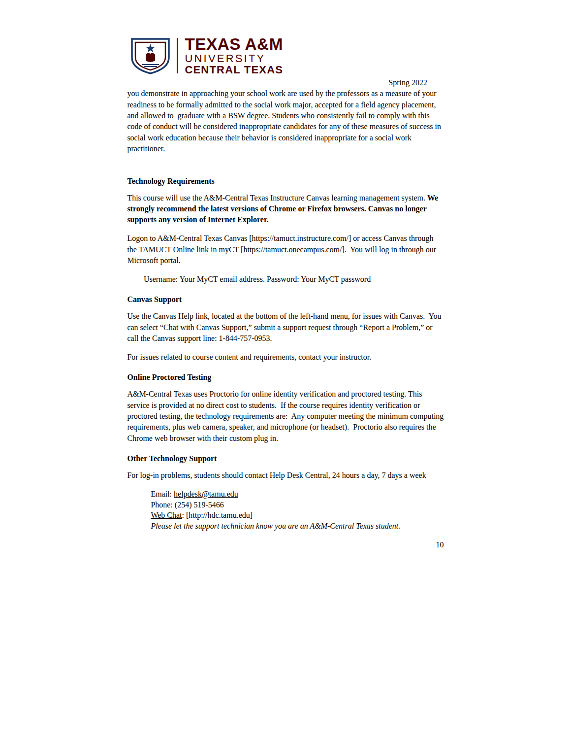TEXAS A&M
UNIVERSITY
CENTRAL TEXAS
Spring 2022
you demonstrate in approaching your school work are used by the professors as a measure of your readiness to be formally admitted to the social work major, accepted for a field agency placement, and allowed to graduate with a BSW degree. Students who consistently fail to comply with this code of conduct will be considered inappropriate candidates for any of these measures of success in social work education because their behavior is considered inappropriate for a social work practitioner.
Technology Requirements
This course will use the A&M-Central Texas Instructure Canvas learning management system. We strongly recommend the latest versions of Chrome or Firefox browsers. Canvas no longer supports any version of Internet Explorer.
Logon to A&M-Central Texas Canvas [https://tamuct.instructure.com/] or access Canvas through the TAMUCT Online link in myCT [https://tamuct.onecampus.com/]. You will log in through our Microsoft portal.
Username: Your MyCT email address. Password: Your MyCT password
Canvas Support
Use the Canvas Help link, located at the bottom of the left-hand menu, for issues with Canvas. You can select “Chat with Canvas Support,” submit a support request through “Report a Problem,” or call the Canvas support line: 1-844-757-0953.
For issues related to course content and requirements, contact your instructor.
Online Proctored Testing
A&M-Central Texas uses Proctorio for online identity verification and proctored testing. This service is provided at no direct cost to students. If the course requires identity verification or proctored testing, the technology requirements are: Any computer meeting the minimum computing requirements, plus web camera, speaker, and microphone (or headset). Proctorio also requires the Chrome web browser with their custom plug in.
Other Technology Support
For log-in problems, students should contact Help Desk Central, 24 hours a day, 7 days a week
Email: helpdesk@tamu.edu
Phone: (254) 519-5466
Web Chat: [http://hdc.tamu.edu]
Please let the support technician know you are an A&M-Central Texas student.
10